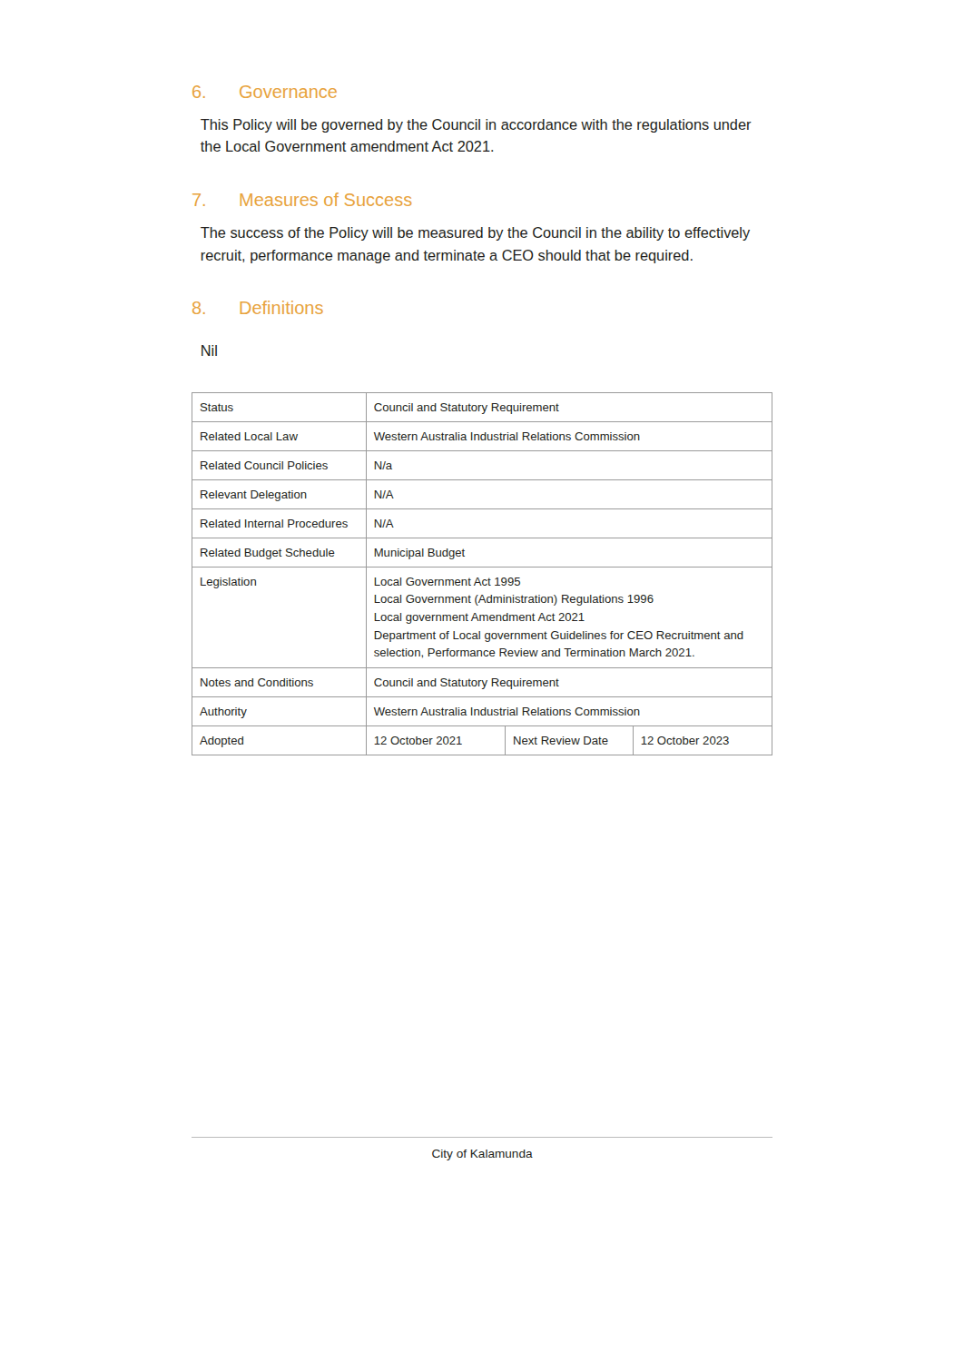6. Governance
This Policy will be governed by the Council in accordance with the regulations under the Local Government amendment Act 2021.
7. Measures of Success
The success of the Policy will be measured by the Council in the ability to effectively recruit, performance manage and terminate a CEO should that be required.
8. Definitions
Nil
| Status | Council and Statutory Requirement |
| Related Local Law | Western Australia Industrial Relations Commission |
| Related Council Policies | N/a |
| Relevant Delegation | N/A |
| Related Internal Procedures | N/A |
| Related Budget Schedule | Municipal Budget |
| Legislation | Local Government Act 1995 Local Government (Administration) Regulations 1996 Local government Amendment Act 2021 Department of Local government Guidelines for CEO Recruitment and selection, Performance Review and Termination March 2021. |
| Notes and Conditions | Council and Statutory Requirement |
| Authority | Western Australia Industrial Relations Commission |
| Adopted | 12 October 2021 | Next Review Date | 12 October 2023 |
City of Kalamunda